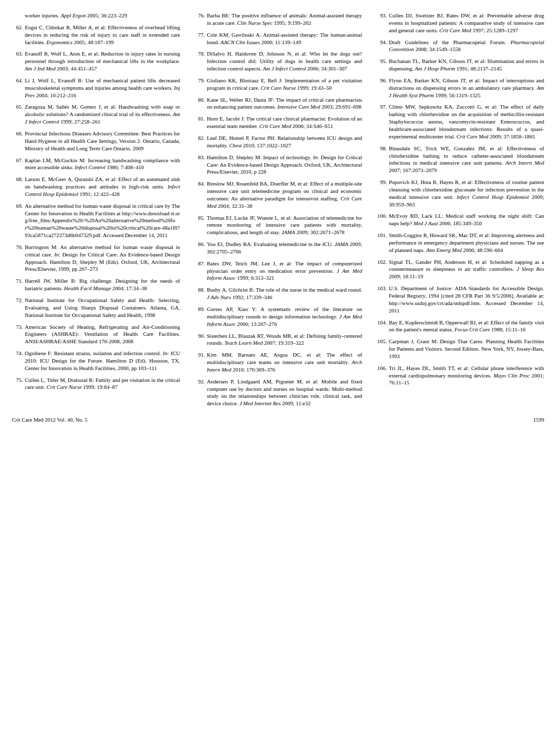worker injuries. Appl Ergon 2005; 36:223–229
62. Engst C, Chhokar R, Miller A, et al: Effectiveness of overhead lifting devices in reducing the risk of injury to care staff in extended care facilities. Ergonomics 2005; 48:187–199
63. Evanoff B, Wolf L, Aton E, et al: Reduction in injury rates in nursing personnel through introduction of mechanical lifts in the workplace. Am J Ind Med 2003; 44:451–457
64. Li J, Wolf L, Evanoff B: Use of mechanical patient lifts decreased musculoskeletal symptoms and injuries among health care workers. Inj Prev 2004; 10:212–216
65. Zaragoza M, Sallés M, Gomez J, et al: Handwashing with soap or alcoholic solutions? A randomized clinical trial of its effectiveness. Am J Infect Control 1999; 27:258–261
66. Provincial Infectious Diseases Advisory Committee: Best Practices for Hand Hygiene in all Health Care Settings, Version 2. Ontario, Canada, Ministry of Health and Long Term Care Ontario, 2009
67. Kaplan LM, McGuckin M: Increasing handwashing compliance with more accessible sinks. Infect Control 1986; 7:408–410
68. Larson E, McGeer A, Quraishi ZA, et al: Effect of an automated sink on handwashing practices and attitudes in high-risk units. Infect Control Hosp Epidemiol 1991; 12:422–428
69. An alternative method for human waste disposal in critical care by The Center for Innovation in Health Facilities at http://www.download-it.org/free_files/Appendix%20-%20An%20alternative%20method%20for%20human%20waste%20disposal%20in%20critical%20care-48a1f0793ca5871ca272373d6b047329.pdf. Accessed December 14, 2011
70. Burrington M: An alternative method for human waste disposal in critical care. In: Design for Critical Care: An Evidence-based Design Approach. Hamilton D, Shepley M (Eds). Oxford, UK, Architectural Press/Elsevier, 1999, pp 267–273
71. Harrell JW, Miller B: Big challenge. Designing for the needs of bariatric patients. Health Facil Manage 2004; 17:34–38
72. National Institute for Occupational Safety and Health: Selecting, Evaluating, and Using Sharps Disposal Containers. Atlanta, GA, National Institute for Occupational Safety and Health, 1998
73. American Society of Heating, Refrigerating and Air-Conditioning Engineers (ASHRAE): Ventilation of Health Care Facilities. ANSI/ASHRAE/ASHE Standard 170-2008, 2008
74. Ognibene F: Resistant strains, isolation and infection control. In: ICU 2010: ICU Design for the Future. Hamilton D (Ed). Houston, TX, Center for Innovation in Health Facilities, 2000, pp 103–111
75. Cullen L, Titler M, Drahozal R: Family and pet visitation in the critical care unit. Crit Care Nurse 1999; 19:84–87
76. Barba BE: The positive influence of animals: Animal-assisted therapy in acute care. Clin Nurse Spec 1995; 9:199–202
77. Cole KM, Gawlinski A: Animal-assisted therapy: The human-animal bond. AACN Clin Issues 2000; 11:139–149
78. DiSalvo H, Haiduven D, Johnson N, et al: Who let the dogs out? Infection control did: Utility of dogs in health care settings and infection control aspects. Am J Infect Control 2006; 34:301–307
79. Giuliano KK, Bloniasz E, Bell J: Implementation of a pet visitation program in critical care. Crit Care Nurse 1999; 19:43–50
80. Kane SL, Weber RJ, Dasta JF: The impact of critical care pharmacists on enhancing patient outcomes. Intensive Care Med 2003; 29:691–698
81. Horn E, Jacobi J: The critical care clinical pharmacist: Evolution of an essential team member. Crit Care Med 2006; 34:S46–S51
82. Leaf DE, Homel P, Factor PH: Relationship between ICU design and mortality. Chest 2010; 137:1022–1027
83. Hamilton D, Shepley M: Impact of technology. In: Design for Critical Care: An Evidence-based Design Approach. Oxford, UK, Architectural Press/Elsevier, 2010, p 228
84. Breslow MJ, Rosenfeld BA, Doerfler M, et al: Effect of a multiple-site intensive care unit telemedicine program on clinical and economic outcomes: An alternative paradigm for intensivist staffing. Crit Care Med 2004; 32:31–38
85. Thomas EJ, Lucke JF, Wueste L, et al: Association of telemedicine for remote monitoring of intensive care patients with mortality, complications, and length of stay. JAMA 2009; 302:2671–2678
86. Yoo EJ, Dudley RA: Evaluating telemedicine in the ICU. JAMA 2009; 302:2705–2706
87. Bates DW, Teich JM, Lee J, et al: The impact of computerized physician order entry on medication error prevention. J Am Med Inform Assoc 1999; 6:313–321
88. Busby A, Gilchrist B: The role of the nurse in the medical ward round. J Adv Nurs 1992; 17:339–346
89. Gurses AP, Xiao Y: A systematic review of the literature on multidisciplinary rounds to design information technology. J Am Med Inform Assoc 2006; 13:267–276
90. Sisterhen LL, Blaszak RT, Woods MB, et al: Defining family-centered rounds. Teach Learn Med 2007; 19:319–322
91. Kim MM, Barnato AE, Angus DC, et al: The effect of multidisciplinary care teams on intensive care unit mortality. Arch Intern Med 2010; 170:369–376
92. Andersen P, Lindgaard AM, Prgomet M, et al: Mobile and fixed computer use by doctors and nurses on hospital wards: Multi-method study on the relationships between clinician role, clinical task, and device choice. J Med Internet Res 2009; 11:e32
93. Cullen DJ, Sweitzer BJ, Bates DW, et al: Preventable adverse drug events in hospitalized patients: A comparative study of intensive care and general care units. Crit Care Med 1997; 25:1289–1297
94. Draft Guidelines of the Pharmacopeial Forum. Pharmacopeial Convention 2008; 34:1549–1558
95. Buchanan TL, Barker KN, Gibson JT, et al: Illumination and errors in dispensing. Am J Hosp Pharm 1991; 48:2137–2145
96. Flynn EA, Barker KN, Gibson JT, et al: Impact of interruptions and distractions on dispensing errors in an ambulatory care pharmacy. Am J Health Syst Pharm 1999; 56:1319–1325
97. Climo MW, Sepkowitz KA, Zuccotti G, et al: The effect of daily bathing with chlorhexidine on the acquisition of methicillin-resistant Staphylococcus aureus, vancomycin-resistant Enterococcus, and healthcare-associated bloodstream infections: Results of a quasi-experimental multicenter trial. Crit Care Med 2009; 37:1858–1865
98. Bleasdale SC, Trick WE, Gonzalez IM, et al: Effectiveness of chlorhexidine bathing to reduce catheter-associated bloodstream infections in medical intensive care unit patients. Arch Intern Med 2007; 167:2073–2079
99. Popovich KJ, Hota B, Hayes R, et al: Effectiveness of routine patient cleansing with chlorhexidine gluconate for infection prevention in the medical intensive care unit. Infect Control Hosp Epidemiol 2009; 30:959–963
100. McEvoy RD, Lack LL: Medical staff working the night shift: Can naps help? Med J Aust 2006; 185:349–350
101. Smith-Coggins R, Howard SK, Mac DT, et al: Improving alertness and performance in emergency department physicians and nurses: The use of planned naps. Ann Emerg Med 2006; 48:596–604
102. Signal TL, Gander PH, Anderson H, et al: Scheduled napping as a countermeasure to sleepiness in air traffic controllers. J Sleep Res 2009; 18:11–19
103. U.S. Department of Justice: ADA Standards for Accessible Design. Federal Registry, 1994 [cited 28 CFR Part 36 9/5/2006]. Available at: http://www.usdoj.gov/crt/ada/stdspdf.htm. Accessed December 14, 2011
104. Bay E, Kupferschmidt B, Opperwall BJ, et al: Effect of the family visit on the patient's mental status. Focus Crit Care 1988; 15:11–16
105. Carpman J, Grant M: Design That Cares: Planning Health Facilities for Patients and Visitors. Second Edition. New York, NY, Jossey-Bass, 1993
106. Tri JL, Hayes DL, Smith TT, et al: Cellular phone interference with external cardiopulmonary monitoring devices. Mayo Clin Proc 2001; 76:11–15
Crit Care Med 2012 Vol. 40, No. 5 1599